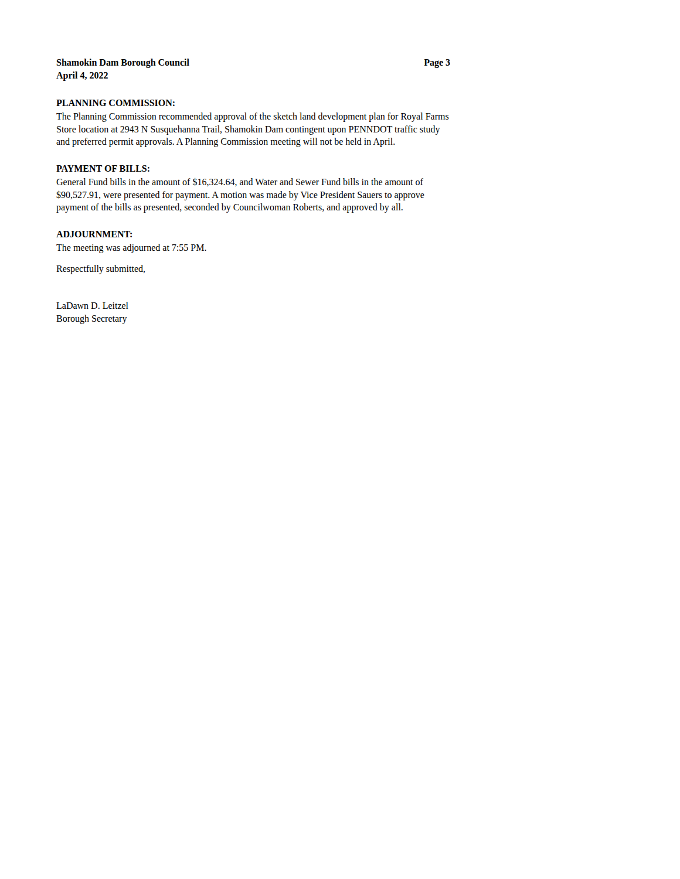Shamokin Dam Borough Council
April 4, 2022
Page 3
Planning Commission:
The Planning Commission recommended approval of the sketch land development plan for Royal Farms Store location at 2943 N Susquehanna Trail, Shamokin Dam contingent upon PENNDOT traffic study and preferred permit approvals. A Planning Commission meeting will not be held in April.
Payment of Bills:
General Fund bills in the amount of $16,324.64, and Water and Sewer Fund bills in the amount of $90,527.91, were presented for payment. A motion was made by Vice President Sauers to approve payment of the bills as presented, seconded by Councilwoman Roberts, and approved by all.
Adjournment:
The meeting was adjourned at 7:55 PM.
Respectfully submitted,
LaDawn D. Leitzel
Borough Secretary